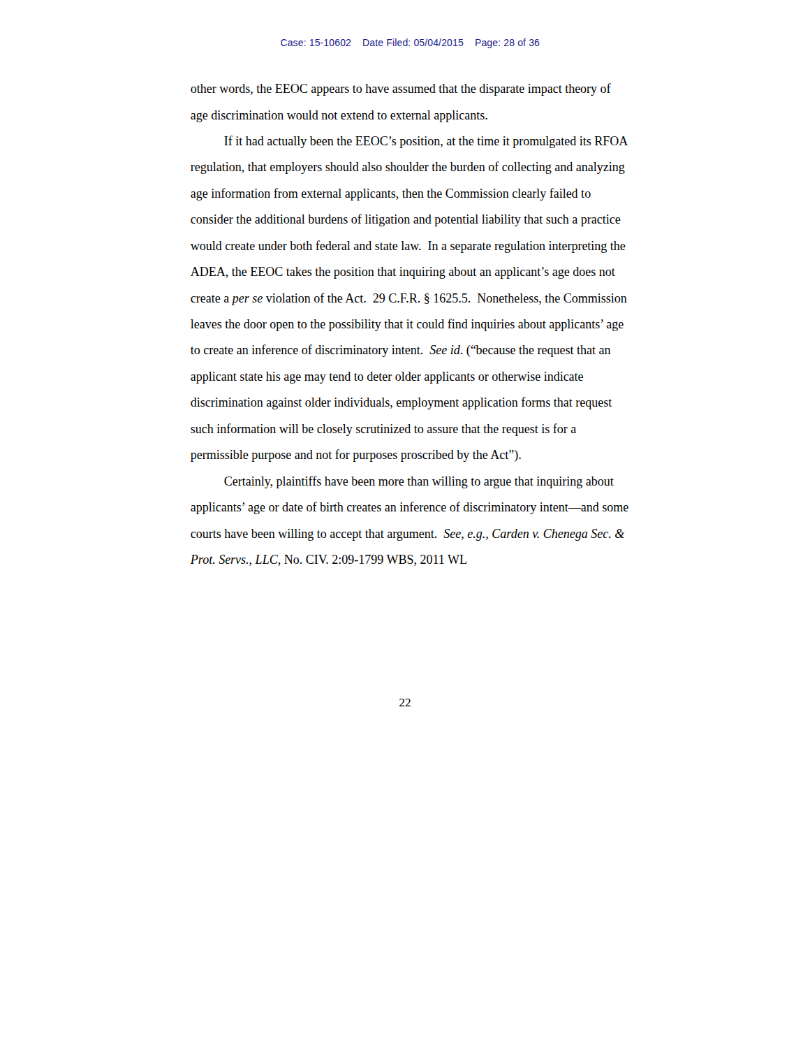Case: 15-10602 Date Filed: 05/04/2015 Page: 28 of 36
other words, the EEOC appears to have assumed that the disparate impact theory of age discrimination would not extend to external applicants.
If it had actually been the EEOC’s position, at the time it promulgated its RFOA regulation, that employers should also shoulder the burden of collecting and analyzing age information from external applicants, then the Commission clearly failed to consider the additional burdens of litigation and potential liability that such a practice would create under both federal and state law. In a separate regulation interpreting the ADEA, the EEOC takes the position that inquiring about an applicant’s age does not create a per se violation of the Act. 29 C.F.R. § 1625.5. Nonetheless, the Commission leaves the door open to the possibility that it could find inquiries about applicants’ age to create an inference of discriminatory intent. See id. (“because the request that an applicant state his age may tend to deter older applicants or otherwise indicate discrimination against older individuals, employment application forms that request such information will be closely scrutinized to assure that the request is for a permissible purpose and not for purposes proscribed by the Act”).
Certainly, plaintiffs have been more than willing to argue that inquiring about applicants’ age or date of birth creates an inference of discriminatory intent—and some courts have been willing to accept that argument. See, e.g., Carden v. Chenega Sec. & Prot. Servs., LLC, No. CIV. 2:09-1799 WBS, 2011 WL
22